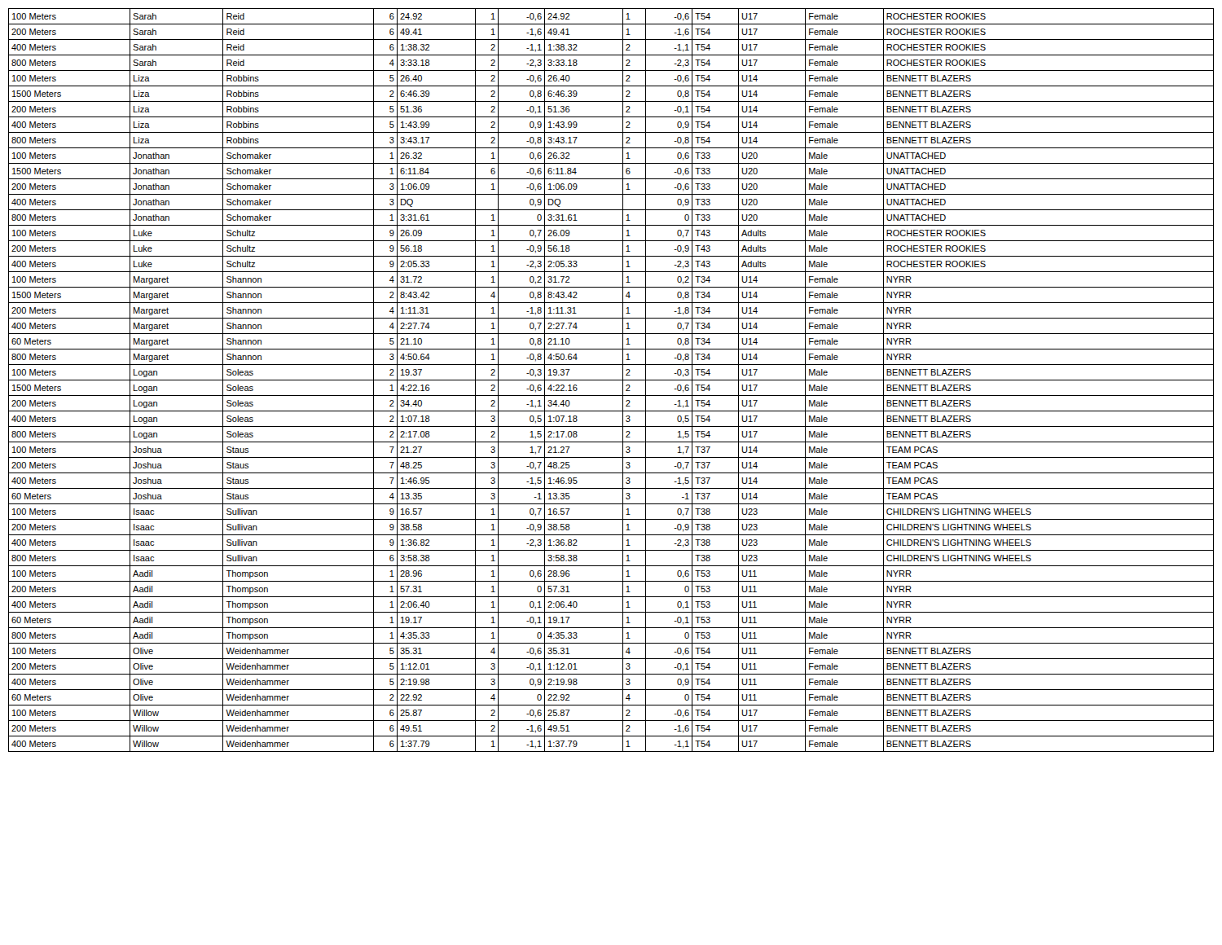| 100 Meters | Sarah | Reid | 6 | 24.92 | 1 | -0,6 | 24.92 | 1 | -0,6 | T54 | U17 | Female | ROCHESTER ROOKIES |
| 200 Meters | Sarah | Reid | 6 | 49.41 | 1 | -1,6 | 49.41 | 1 | -1,6 | T54 | U17 | Female | ROCHESTER ROOKIES |
| 400 Meters | Sarah | Reid | 6 | 1:38.32 | 2 | -1,1 | 1:38.32 | 2 | -1,1 | T54 | U17 | Female | ROCHESTER ROOKIES |
| 800 Meters | Sarah | Reid | 4 | 3:33.18 | 2 | -2,3 | 3:33.18 | 2 | -2,3 | T54 | U17 | Female | ROCHESTER ROOKIES |
| 100 Meters | Liza | Robbins | 5 | 26.40 | 2 | -0,6 | 26.40 | 2 | -0,6 | T54 | U14 | Female | BENNETT BLAZERS |
| 1500 Meters | Liza | Robbins | 2 | 6:46.39 | 2 | 0,8 | 6:46.39 | 2 | 0,8 | T54 | U14 | Female | BENNETT BLAZERS |
| 200 Meters | Liza | Robbins | 5 | 51.36 | 2 | -0,1 | 51.36 | 2 | -0,1 | T54 | U14 | Female | BENNETT BLAZERS |
| 400 Meters | Liza | Robbins | 5 | 1:43.99 | 2 | 0,9 | 1:43.99 | 2 | 0,9 | T54 | U14 | Female | BENNETT BLAZERS |
| 800 Meters | Liza | Robbins | 3 | 3:43.17 | 2 | -0,8 | 3:43.17 | 2 | -0,8 | T54 | U14 | Female | BENNETT BLAZERS |
| 100 Meters | Jonathan | Schomaker | 1 | 26.32 | 1 | 0,6 | 26.32 | 1 | 0,6 | T33 | U20 | Male | UNATTACHED |
| 1500 Meters | Jonathan | Schomaker | 1 | 6:11.84 | 6 | -0,6 | 6:11.84 | 6 | -0,6 | T33 | U20 | Male | UNATTACHED |
| 200 Meters | Jonathan | Schomaker | 3 | 1:06.09 | 1 | -0,6 | 1:06.09 | 1 | -0,6 | T33 | U20 | Male | UNATTACHED |
| 400 Meters | Jonathan | Schomaker | 3 | DQ | | 0,9 | DQ | | 0,9 | T33 | U20 | Male | UNATTACHED |
| 800 Meters | Jonathan | Schomaker | 1 | 3:31.61 | 1 | 0 | 3:31.61 | 1 | 0 | T33 | U20 | Male | UNATTACHED |
| 100 Meters | Luke | Schultz | 9 | 26.09 | 1 | 0,7 | 26.09 | 1 | 0,7 | T43 | Adults | Male | ROCHESTER ROOKIES |
| 200 Meters | Luke | Schultz | 9 | 56.18 | 1 | -0,9 | 56.18 | 1 | -0,9 | T43 | Adults | Male | ROCHESTER ROOKIES |
| 400 Meters | Luke | Schultz | 9 | 2:05.33 | 1 | -2,3 | 2:05.33 | 1 | -2,3 | T43 | Adults | Male | ROCHESTER ROOKIES |
| 100 Meters | Margaret | Shannon | 4 | 31.72 | 1 | 0,2 | 31.72 | 1 | 0,2 | T34 | U14 | Female | NYRR |
| 1500 Meters | Margaret | Shannon | 2 | 8:43.42 | 4 | 0,8 | 8:43.42 | 4 | 0,8 | T34 | U14 | Female | NYRR |
| 200 Meters | Margaret | Shannon | 4 | 1:11.31 | 1 | -1,8 | 1:11.31 | 1 | -1,8 | T34 | U14 | Female | NYRR |
| 400 Meters | Margaret | Shannon | 4 | 2:27.74 | 1 | 0,7 | 2:27.74 | 1 | 0,7 | T34 | U14 | Female | NYRR |
| 60 Meters | Margaret | Shannon | 5 | 21.10 | 1 | 0,8 | 21.10 | 1 | 0,8 | T34 | U14 | Female | NYRR |
| 800 Meters | Margaret | Shannon | 3 | 4:50.64 | 1 | -0,8 | 4:50.64 | 1 | -0,8 | T34 | U14 | Female | NYRR |
| 100 Meters | Logan | Soleas | 2 | 19.37 | 2 | -0,3 | 19.37 | 2 | -0,3 | T54 | U17 | Male | BENNETT BLAZERS |
| 1500 Meters | Logan | Soleas | 1 | 4:22.16 | 2 | -0,6 | 4:22.16 | 2 | -0,6 | T54 | U17 | Male | BENNETT BLAZERS |
| 200 Meters | Logan | Soleas | 2 | 34.40 | 2 | -1,1 | 34.40 | 2 | -1,1 | T54 | U17 | Male | BENNETT BLAZERS |
| 400 Meters | Logan | Soleas | 2 | 1:07.18 | 3 | 0,5 | 1:07.18 | 3 | 0,5 | T54 | U17 | Male | BENNETT BLAZERS |
| 800 Meters | Logan | Soleas | 2 | 2:17.08 | 2 | 1,5 | 2:17.08 | 2 | 1,5 | T54 | U17 | Male | BENNETT BLAZERS |
| 100 Meters | Joshua | Staus | 7 | 21.27 | 3 | 1,7 | 21.27 | 3 | 1,7 | T37 | U14 | Male | TEAM PCAS |
| 200 Meters | Joshua | Staus | 7 | 48.25 | 3 | -0,7 | 48.25 | 3 | -0,7 | T37 | U14 | Male | TEAM PCAS |
| 400 Meters | Joshua | Staus | 7 | 1:46.95 | 3 | -1,5 | 1:46.95 | 3 | -1,5 | T37 | U14 | Male | TEAM PCAS |
| 60 Meters | Joshua | Staus | 4 | 13.35 | 3 | -1 | 13.35 | 3 | -1 | T37 | U14 | Male | TEAM PCAS |
| 100 Meters | Isaac | Sullivan | 9 | 16.57 | 1 | 0,7 | 16.57 | 1 | 0,7 | T38 | U23 | Male | CHILDREN'S LIGHTNING WHEELS |
| 200 Meters | Isaac | Sullivan | 9 | 38.58 | 1 | -0,9 | 38.58 | 1 | -0,9 | T38 | U23 | Male | CHILDREN'S LIGHTNING WHEELS |
| 400 Meters | Isaac | Sullivan | 9 | 1:36.82 | 1 | -2,3 | 1:36.82 | 1 | -2,3 | T38 | U23 | Male | CHILDREN'S LIGHTNING WHEELS |
| 800 Meters | Isaac | Sullivan | 6 | 3:58.38 | 1 | | 3:58.38 | 1 | | T38 | U23 | Male | CHILDREN'S LIGHTNING WHEELS |
| 100 Meters | Aadil | Thompson | 1 | 28.96 | 1 | 0,6 | 28.96 | 1 | 0,6 | T53 | U11 | Male | NYRR |
| 200 Meters | Aadil | Thompson | 1 | 57.31 | 1 | 0 | 57.31 | 1 | 0 | T53 | U11 | Male | NYRR |
| 400 Meters | Aadil | Thompson | 1 | 2:06.40 | 1 | 0,1 | 2:06.40 | 1 | 0,1 | T53 | U11 | Male | NYRR |
| 60 Meters | Aadil | Thompson | 1 | 19.17 | 1 | -0,1 | 19.17 | 1 | -0,1 | T53 | U11 | Male | NYRR |
| 800 Meters | Aadil | Thompson | 1 | 4:35.33 | 1 | 0 | 4:35.33 | 1 | 0 | T53 | U11 | Male | NYRR |
| 100 Meters | Olive | Weidenhammer | 5 | 35.31 | 4 | -0,6 | 35.31 | 4 | -0,6 | T54 | U11 | Female | BENNETT BLAZERS |
| 200 Meters | Olive | Weidenhammer | 5 | 1:12.01 | 3 | -0,1 | 1:12.01 | 3 | -0,1 | T54 | U11 | Female | BENNETT BLAZERS |
| 400 Meters | Olive | Weidenhammer | 5 | 2:19.98 | 3 | 0,9 | 2:19.98 | 3 | 0,9 | T54 | U11 | Female | BENNETT BLAZERS |
| 60 Meters | Olive | Weidenhammer | 2 | 22.92 | 4 | 0 | 22.92 | 4 | 0 | T54 | U11 | Female | BENNETT BLAZERS |
| 100 Meters | Willow | Weidenhammer | 6 | 25.87 | 2 | -0,6 | 25.87 | 2 | -0,6 | T54 | U17 | Female | BENNETT BLAZERS |
| 200 Meters | Willow | Weidenhammer | 6 | 49.51 | 2 | -1,6 | 49.51 | 2 | -1,6 | T54 | U17 | Female | BENNETT BLAZERS |
| 400 Meters | Willow | Weidenhammer | 6 | 1:37.79 | 1 | -1,1 | 1:37.79 | 1 | -1,1 | T54 | U17 | Female | BENNETT BLAZERS |